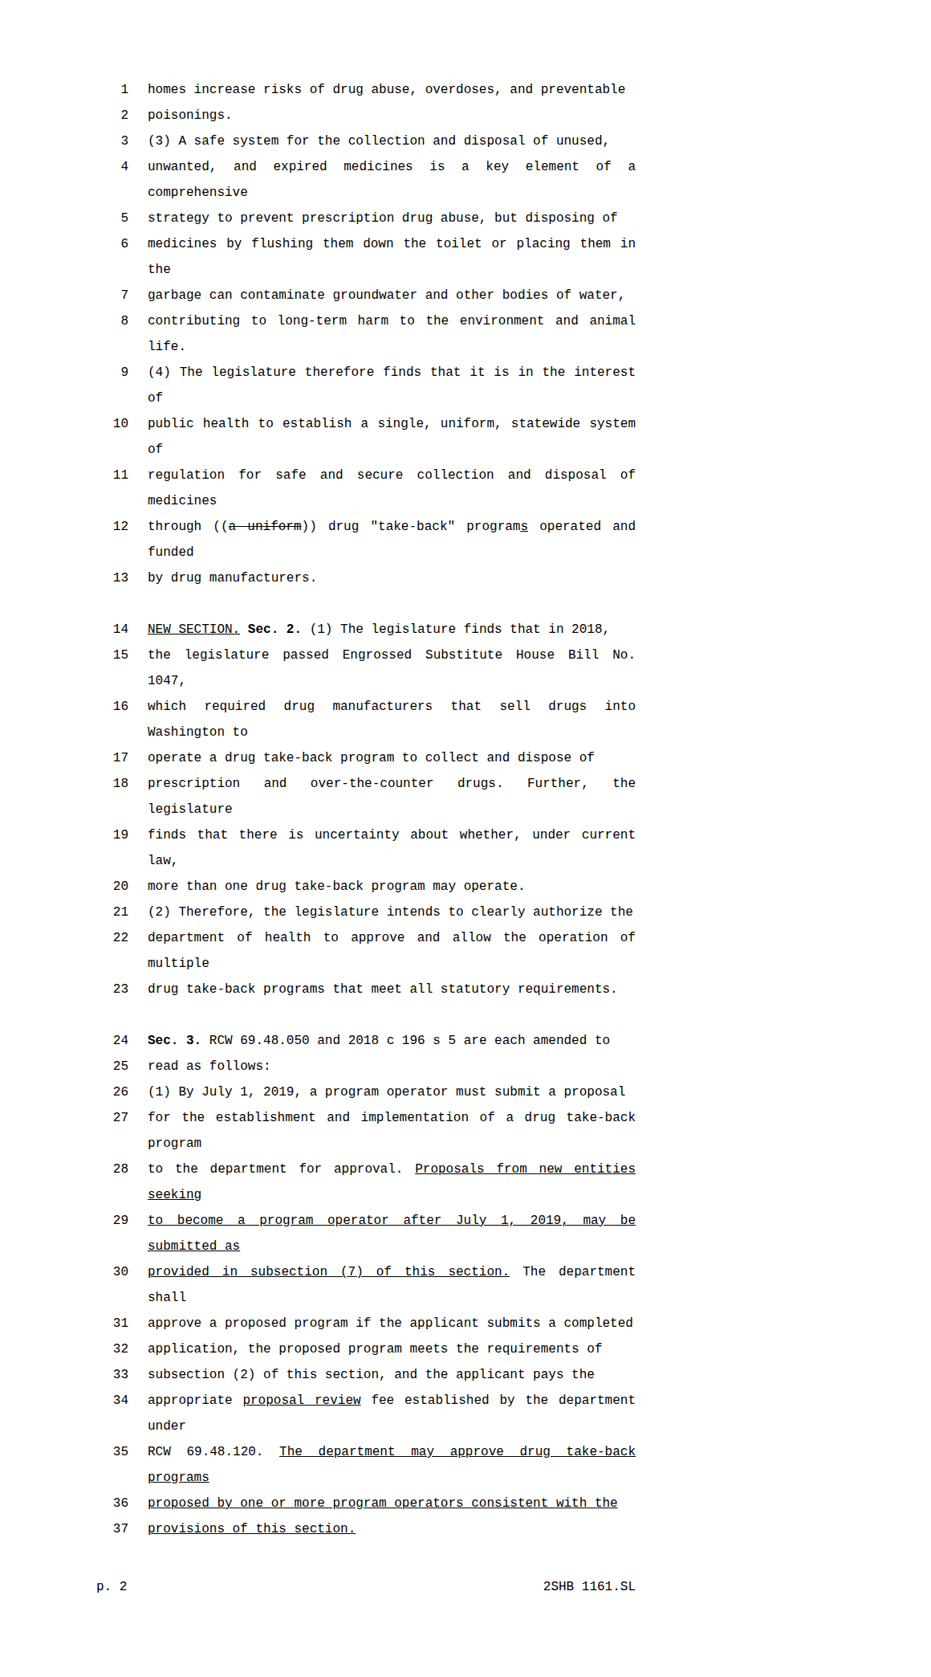1 homes increase risks of drug abuse, overdoses, and preventable
2 poisonings.
3(3) A safe system for the collection and disposal of unused,
4 unwanted, and expired medicines is a key element of a comprehensive
5 strategy to prevent prescription drug abuse, but disposing of
6 medicines by flushing them down the toilet or placing them in the
7 garbage can contaminate groundwater and other bodies of water,
8 contributing to long-term harm to the environment and animal life.
9(4) The legislature therefore finds that it is in the interest of
10 public health to establish a single, uniform, statewide system of
11 regulation for safe and secure collection and disposal of medicines
12 through ((a uniform)) drug "take-back" programs operated and funded
13 by drug manufacturers.
14 NEW SECTION. Sec. 2. (1) The legislature finds that in 2018,
15 the legislature passed Engrossed Substitute House Bill No. 1047,
16 which required drug manufacturers that sell drugs into Washington to
17 operate a drug take-back program to collect and dispose of
18 prescription and over-the-counter drugs. Further, the legislature
19 finds that there is uncertainty about whether, under current law,
20 more than one drug take-back program may operate.
21(2) Therefore, the legislature intends to clearly authorize the
22 department of health to approve and allow the operation of multiple
23 drug take-back programs that meet all statutory requirements.
24 Sec. 3. RCW 69.48.050 and 2018 c 196 s 5 are each amended to
25 read as follows:
26(1) By July 1, 2019, a program operator must submit a proposal
27 for the establishment and implementation of a drug take-back program
28 to the department for approval. Proposals from new entities seeking
29 to become a program operator after July 1, 2019, may be submitted as
30 provided in subsection (7) of this section. The department shall
31 approve a proposed program if the applicant submits a completed
32 application, the proposed program meets the requirements of
33 subsection (2) of this section, and the applicant pays the
34 appropriate proposal review fee established by the department under
35 RCW 69.48.120. The department may approve drug take-back programs
36 proposed by one or more program operators consistent with the
37 provisions of this section.
p. 2 2SHB 1161.SL